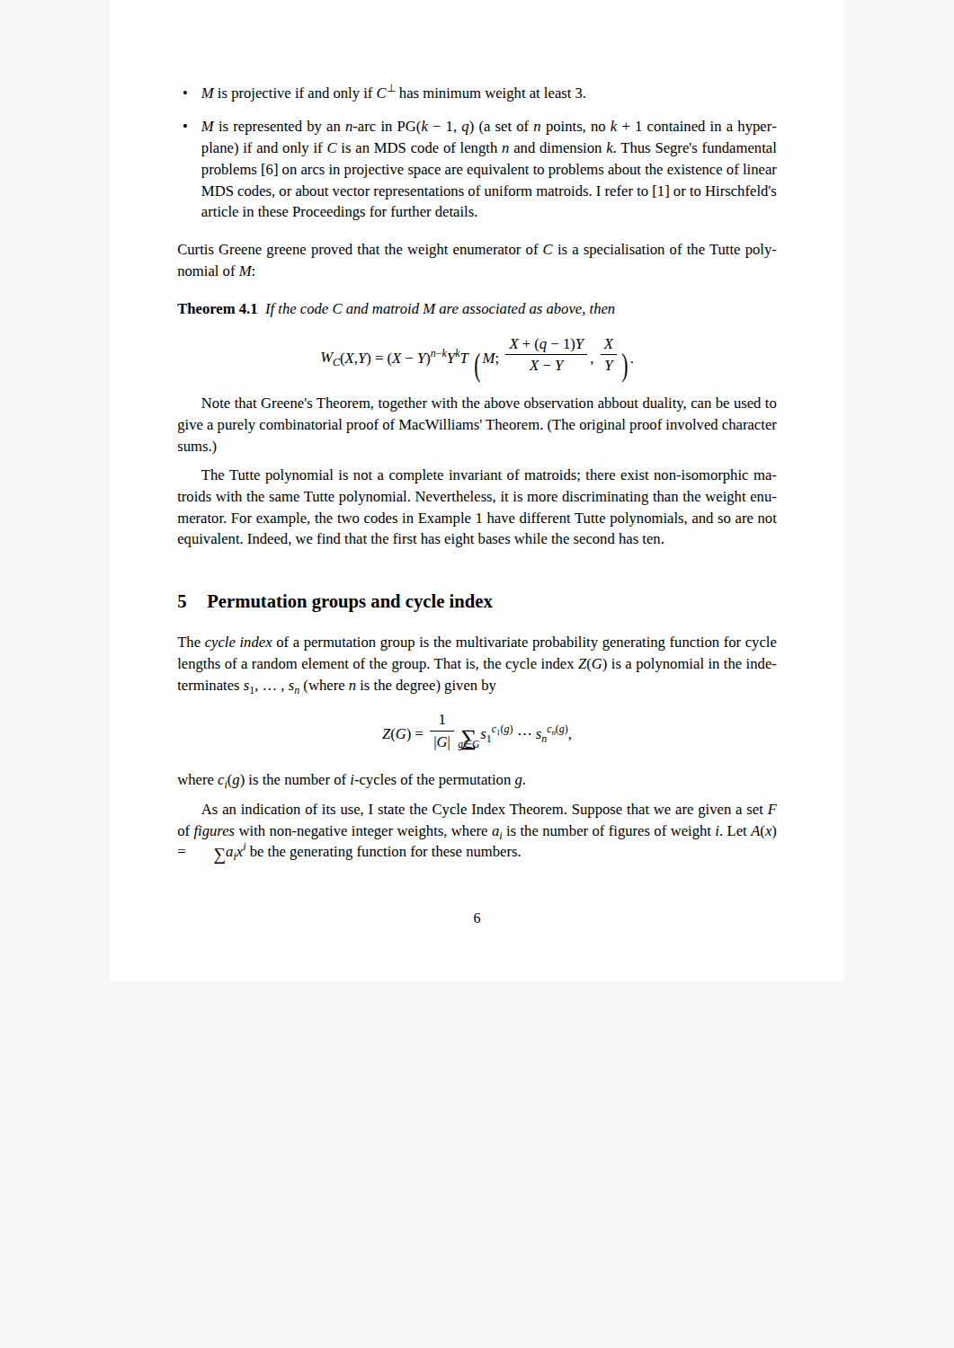M is projective if and only if C⊥ has minimum weight at least 3.
M is represented by an n-arc in PG(k − 1, q) (a set of n points, no k + 1 contained in a hyperplane) if and only if C is an MDS code of length n and dimension k. Thus Segre's fundamental problems [6] on arcs in projective space are equivalent to problems about the existence of linear MDS codes, or about vector representations of uniform matroids. I refer to [1] or to Hirschfeld's article in these Proceedings for further details.
Curtis Greene greene proved that the weight enumerator of C is a specialisation of the Tutte polynomial of M:
Theorem 4.1 If the code C and matroid M are associated as above, then
WC(X,Y) = (X − Y)n−kYkT (M; X + (q − 1)Y X − Y, XY).
Note that Greene's Theorem, together with the above observation abbout duality, can be used to give a purely combinatorial proof of MacWilliams' Theorem. (The original proof involved character sums.)
The Tutte polynomial is not a complete invariant of matroids; there exist non-isomorphic matroids with the same Tutte polynomial. Nevertheless, it is more discriminating than the weight enumerator. For example, the two codes in Example 1 have different Tutte polynomials, and so are not equivalent. Indeed, we find that the first has eight bases while the second has ten.
5 Permutation groups and cycle index
The cycle index of a permutation group is the multivariate probability generating function for cycle lengths of a random element of the group. That is, the cycle index Z(G) is a polynomial in the indeterminates s1, … , sn (where n is the degree) given by
Z(G) = 1|G| ∑g∈G s1c1(g) ⋯ sncn(g),
where ci(g) is the number of i-cycles of the permutation g.
As an indication of its use, I state the Cycle Index Theorem. Suppose that we are given a set F of figures with non-negative integer weights, where ai is the number of figures of weight i. Let A(x) = ∑aixi be the generating function for these numbers.
6